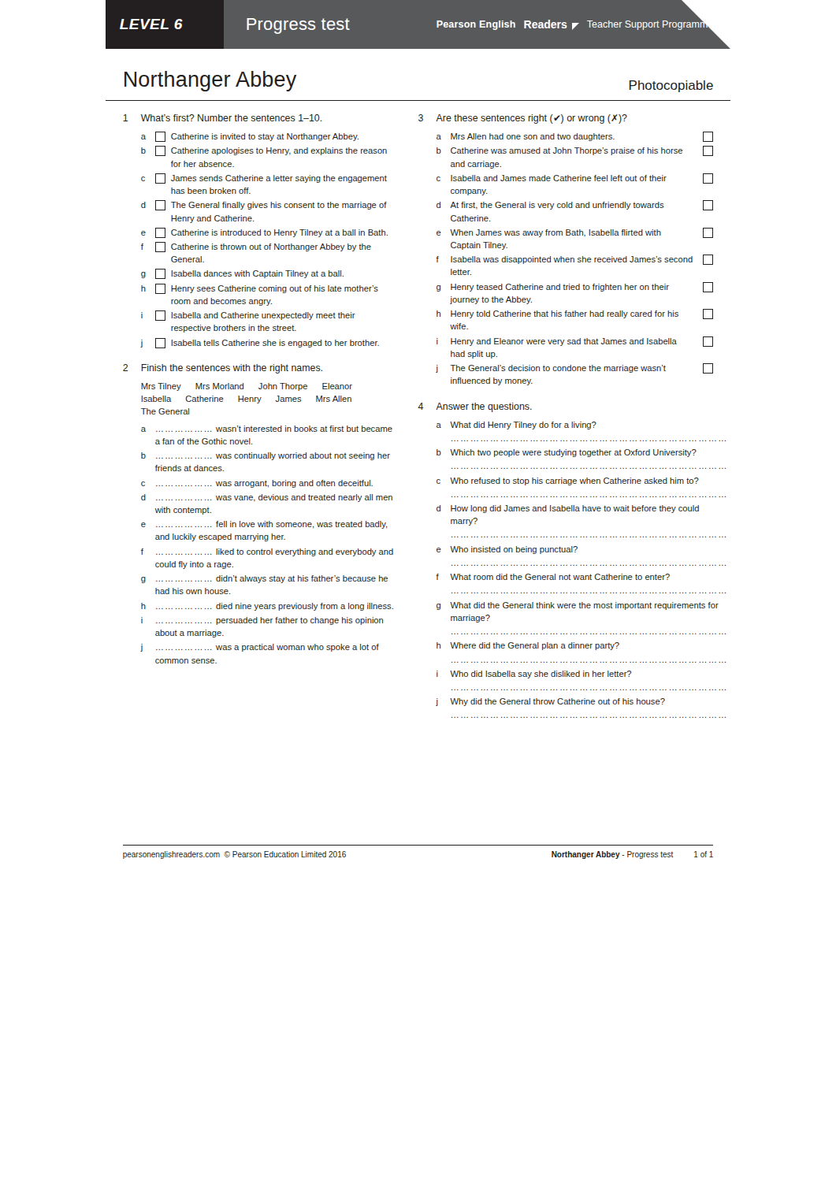LEVEL 6
Progress test
Pearson English Readers Teacher Support Programme
Northanger Abbey
Photocopiable
1 What’s first? Number the sentences 1–10.
a Catherine is invited to stay at Northanger Abbey.
b Catherine apologises to Henry, and explains the reason for her absence.
c James sends Catherine a letter saying the engagement has been broken off.
d The General finally gives his consent to the marriage of Henry and Catherine.
e Catherine is introduced to Henry Tilney at a ball in Bath.
f Catherine is thrown out of Northanger Abbey by the General.
g Isabella dances with Captain Tilney at a ball.
h Henry sees Catherine coming out of his late mother’s room and becomes angry.
i Isabella and Catherine unexpectedly meet their respective brothers in the street.
j Isabella tells Catherine she is engaged to her brother.
2 Finish the sentences with the right names.
Mrs Tilney Mrs Morland John Thorpe Eleanor
Isabella Catherine Henry James Mrs Allen
The General
a……………… wasn’t interested in books at first but became a fan of the Gothic novel.
b……………… was continually worried about not seeing her friends at dances.
c……………… was arrogant, boring and often deceitful.
d……………… was vane, devious and treated nearly all men with contempt.
e……………… fell in love with someone, was treated badly, and luckily escaped marrying her.
f……………… liked to control everything and everybody and could fly into a rage.
g……………… didn’t always stay at his father’s because he had his own house.
h……………… died nine years previously from a long illness.
i……………… persuaded her father to change his opinion about a marriage.
j……………… was a practical woman who spoke a lot of common sense.
3 Are these sentences right (✔) or wrong (✗)?
aMrs Allen had one son and two daughters.
bCatherine was amused at John Thorpe’s praise of his horse and carriage.
cIsabella and James made Catherine feel left out of their company.
dAt first, the General is very cold and unfriendly towards Catherine.
eWhen James was away from Bath, Isabella flirted with Captain Tilney.
fIsabella was disappointed when she received James’s second letter.
gHenry teased Catherine and tried to frighten her on their journey to the Abbey.
hHenry told Catherine that his father had really cared for his wife.
iHenry and Eleanor were very sad that James and Isabella had split up.
jThe General’s decision to condone the marriage wasn’t influenced by money.
4 Answer the questions.
aWhat did Henry Tilney do for a living? …………………………………………………………………………
bWhich two people were studying together at Oxford University? …………………………………………………………………………
cWho refused to stop his carriage when Catherine asked him to? …………………………………………………………………………
dHow long did James and Isabella have to wait before they could marry? …………………………………………………………………………
eWho insisted on being punctual? …………………………………………………………………………
fWhat room did the General not want Catherine to enter? …………………………………………………………………………
gWhat did the General think were the most important requirements for marriage? …………………………………………………………………………
hWhere did the General plan a dinner party? …………………………………………………………………………
iWho did Isabella say she disliked in her letter? …………………………………………………………………………
jWhy did the General throw Catherine out of his house? …………………………………………………………………………
pearsonenglishreaders.com © Pearson Education Limited 2016
Northanger Abbey - Progress test 1 of 1